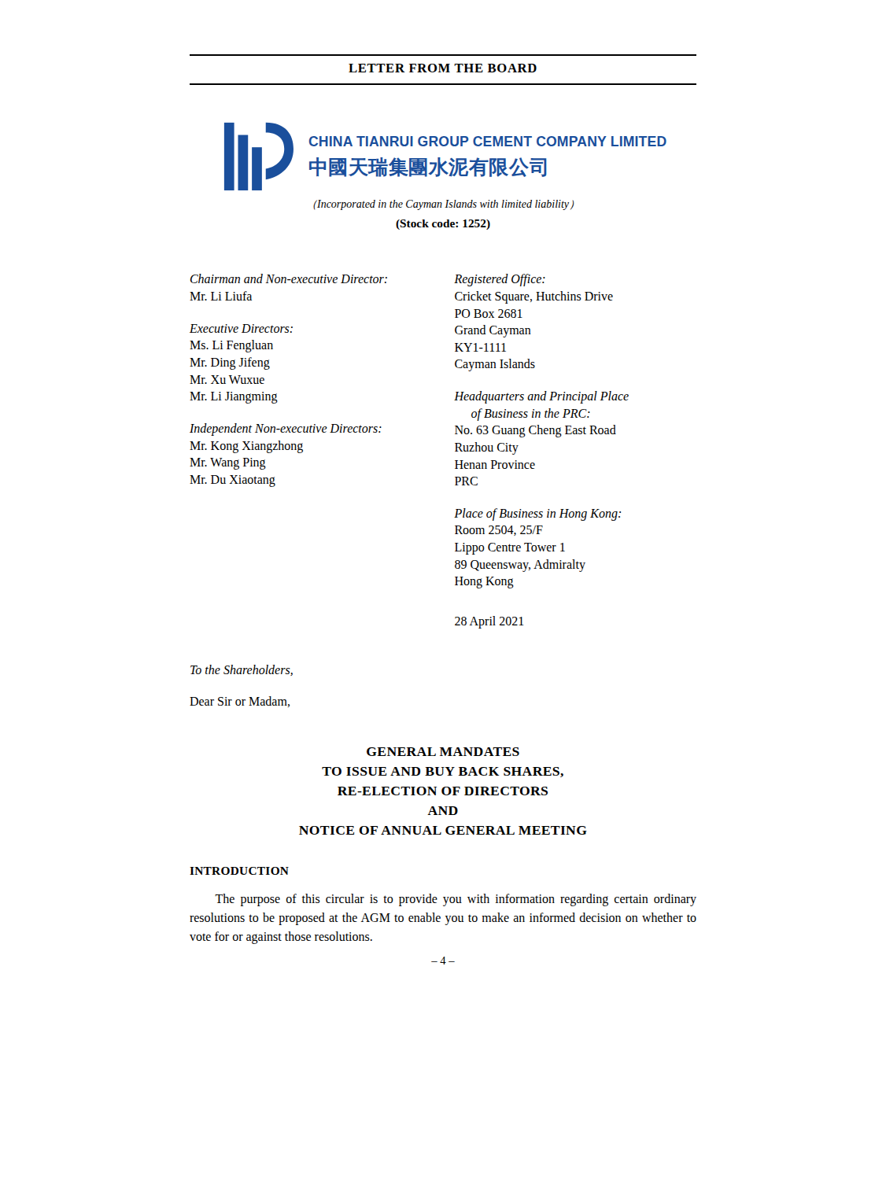LETTER FROM THE BOARD
CHINA TIANRUI GROUP CEMENT COMPANY LIMITED
中國天瑞集團水泥有限公司
（Incorporated in the Cayman Islands with limited liability）
(Stock code: 1252)
Chairman and Non-executive Director:
Mr. Li Liufa
Executive Directors:
Ms. Li Fengluan
Mr. Ding Jifeng
Mr. Xu Wuxue
Mr. Li Jiangming
Independent Non-executive Directors:
Mr. Kong Xiangzhong
Mr. Wang Ping
Mr. Du Xiaotang
Registered Office:
Cricket Square, Hutchins Drive
PO Box 2681
Grand Cayman
KY1-1111
Cayman Islands
Headquarters and Principal Place
of Business in the PRC:
No. 63 Guang Cheng East Road
Ruzhou City
Henan Province
PRC
Place of Business in Hong Kong:
Room 2504, 25/F
Lippo Centre Tower 1
89 Queensway, Admiralty
Hong Kong
28 April 2021
To the Shareholders,
Dear Sir or Madam,
GENERAL MANDATES
TO ISSUE AND BUY BACK SHARES,
RE-ELECTION OF DIRECTORS
AND
NOTICE OF ANNUAL GENERAL MEETING
INTRODUCTION
The purpose of this circular is to provide you with information regarding certain ordinary resolutions to be proposed at the AGM to enable you to make an informed decision on whether to vote for or against those resolutions.
– 4 –